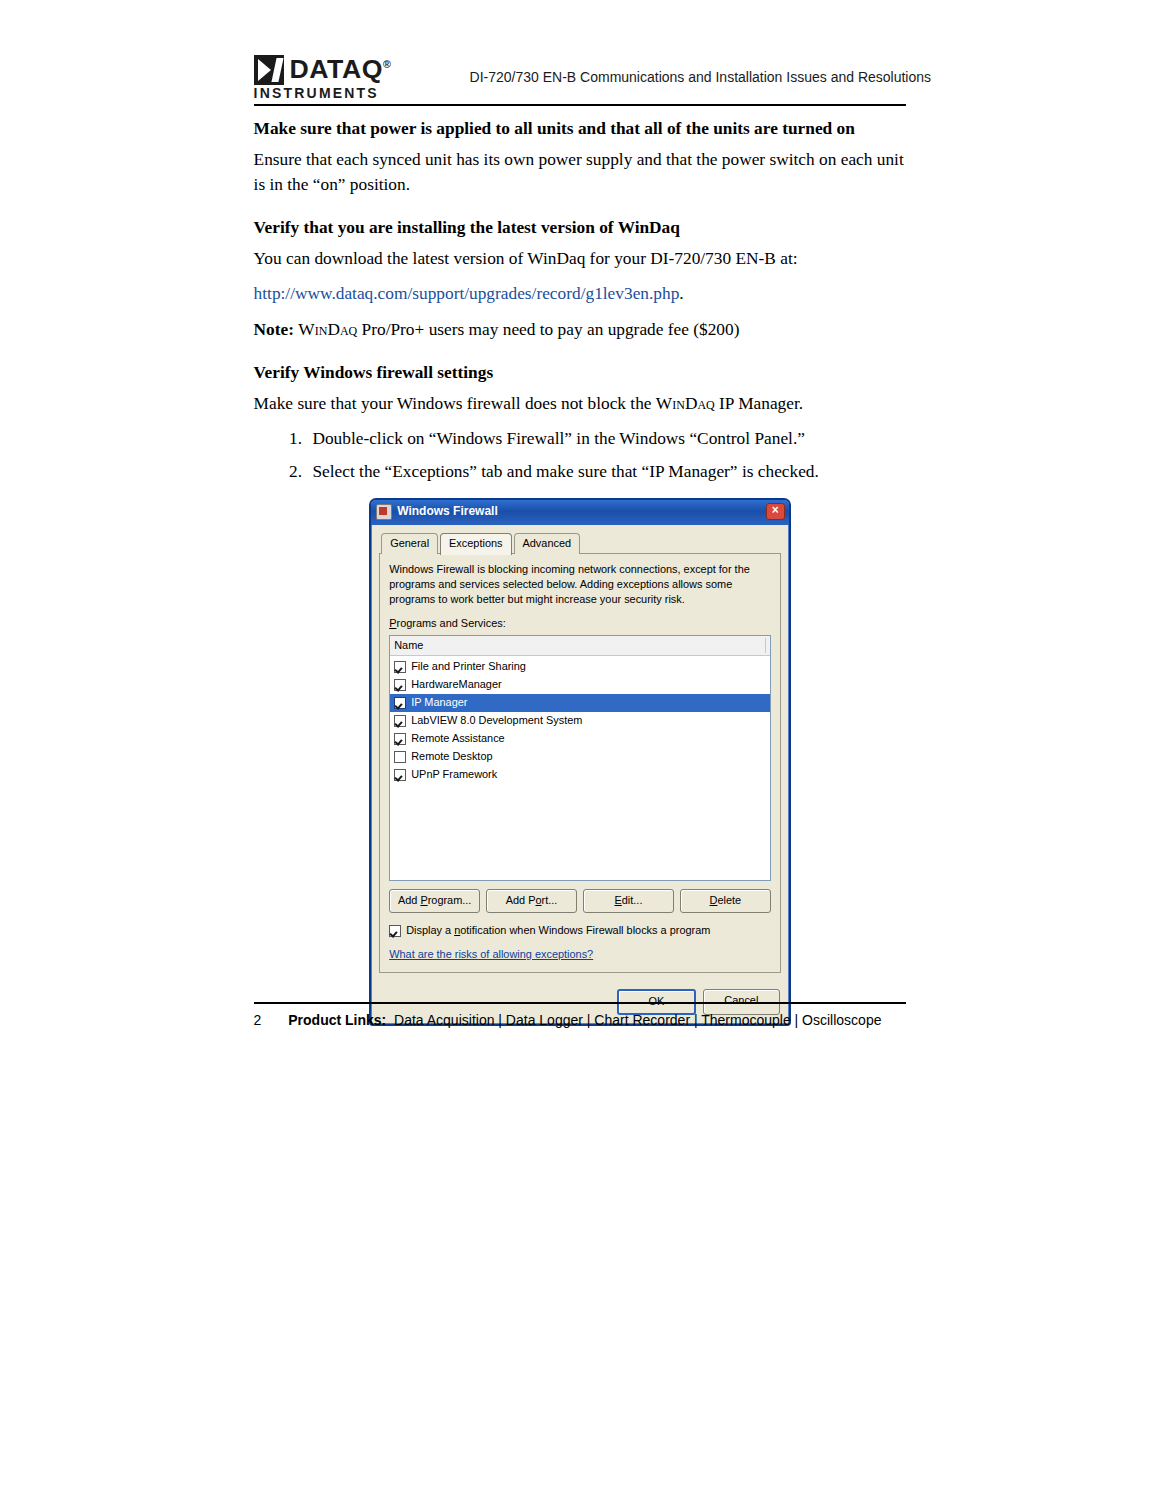DATAQ®
INSTRUMENTS
DI-720/730 EN-B Communications and Installation Issues and Resolutions
Make sure that power is applied to all units and that all of the units are turned on
Ensure that each synced unit has its own power supply and that the power switch on each unit is in the “on” position.
Verify that you are installing the latest version of WinDaq
You can download the latest version of WinDaq for your DI-720/730 EN-B at:
http://www.dataq.com/support/upgrades/record/g1lev3en.php.
Note: WinDaq Pro/Pro+ users may need to pay an upgrade fee ($200)
Verify Windows firewall settings
Make sure that your Windows firewall does not block the WinDaq IP Manager.
Double-click on “Windows Firewall” in the Windows “Control Panel.”
Select the “Exceptions” tab and make sure that “IP Manager” is checked.
Windows Firewall
×
General
Exceptions
Advanced
Windows Firewall is blocking incoming network connections, except for the programs and services selected below. Adding exceptions allows some programs to work better but might increase your security risk.
Programs and Services:
Name
File and Printer Sharing
HardwareManager
IP Manager
LabVIEW 8.0 Development System
Remote Assistance
Remote Desktop
UPnP Framework
Add Program...
Add Port...
Edit...
Delete
Display a notification when Windows Firewall blocks a program
What are the risks of allowing exceptions?
OK
Cancel
2 Product Links: Data Acquisition | Data Logger | Chart Recorder | Thermocouple | Oscilloscope